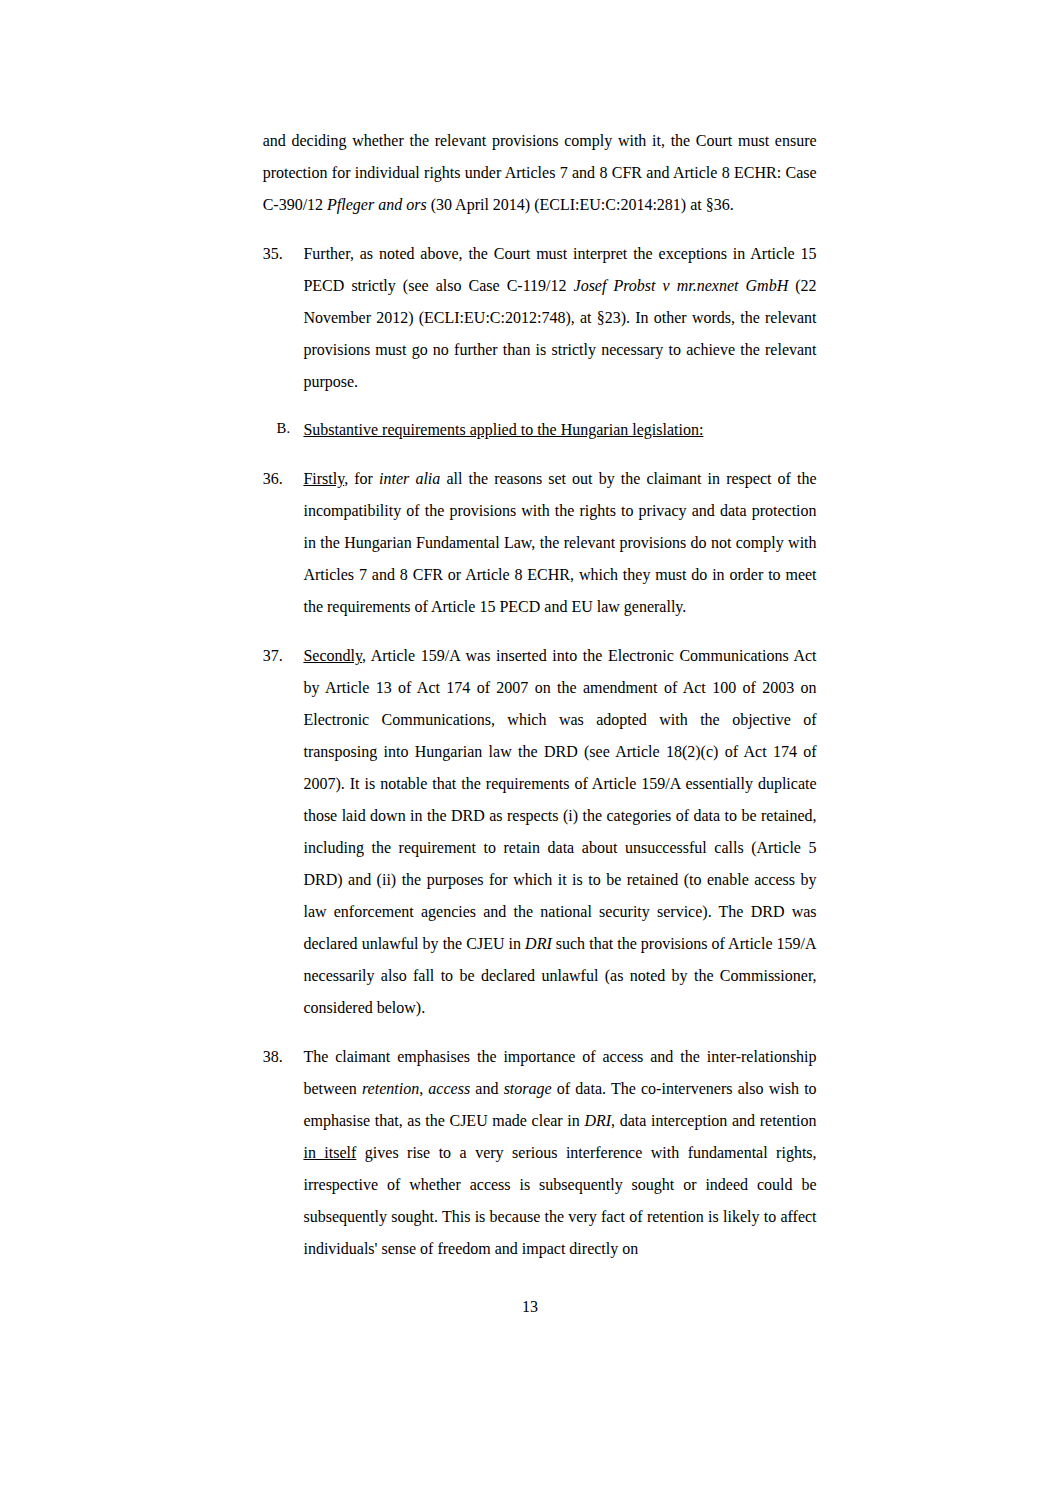and deciding whether the relevant provisions comply with it, the Court must ensure protection for individual rights under Articles 7 and 8 CFR and Article 8 ECHR: Case C-390/12 Pfleger and ors (30 April 2014) (ECLI:EU:C:2014:281) at §36.
35. Further, as noted above, the Court must interpret the exceptions in Article 15 PECD strictly (see also Case C-119/12 Josef Probst v mr.nexnet GmbH (22 November 2012) (ECLI:EU:C:2012:748), at §23). In other words, the relevant provisions must go no further than is strictly necessary to achieve the relevant purpose.
B. Substantive requirements applied to the Hungarian legislation:
36. Firstly, for inter alia all the reasons set out by the claimant in respect of the incompatibility of the provisions with the rights to privacy and data protection in the Hungarian Fundamental Law, the relevant provisions do not comply with Articles 7 and 8 CFR or Article 8 ECHR, which they must do in order to meet the requirements of Article 15 PECD and EU law generally.
37. Secondly, Article 159/A was inserted into the Electronic Communications Act by Article 13 of Act 174 of 2007 on the amendment of Act 100 of 2003 on Electronic Communications, which was adopted with the objective of transposing into Hungarian law the DRD (see Article 18(2)(c) of Act 174 of 2007). It is notable that the requirements of Article 159/A essentially duplicate those laid down in the DRD as respects (i) the categories of data to be retained, including the requirement to retain data about unsuccessful calls (Article 5 DRD) and (ii) the purposes for which it is to be retained (to enable access by law enforcement agencies and the national security service). The DRD was declared unlawful by the CJEU in DRI such that the provisions of Article 159/A necessarily also fall to be declared unlawful (as noted by the Commissioner, considered below).
38. The claimant emphasises the importance of access and the inter-relationship between retention, access and storage of data. The co-interveners also wish to emphasise that, as the CJEU made clear in DRI, data interception and retention in itself gives rise to a very serious interference with fundamental rights, irrespective of whether access is subsequently sought or indeed could be subsequently sought. This is because the very fact of retention is likely to affect individuals' sense of freedom and impact directly on
13